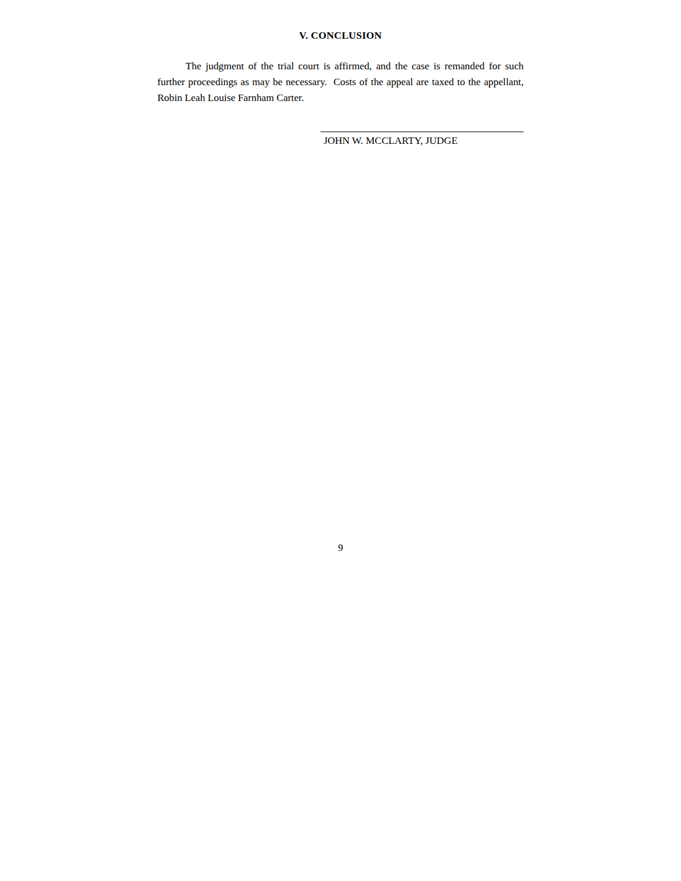V. CONCLUSION
The judgment of the trial court is affirmed, and the case is remanded for such further proceedings as may be necessary. Costs of the appeal are taxed to the appellant, Robin Leah Louise Farnham Carter.
JOHN W. MCCLARTY, JUDGE
9